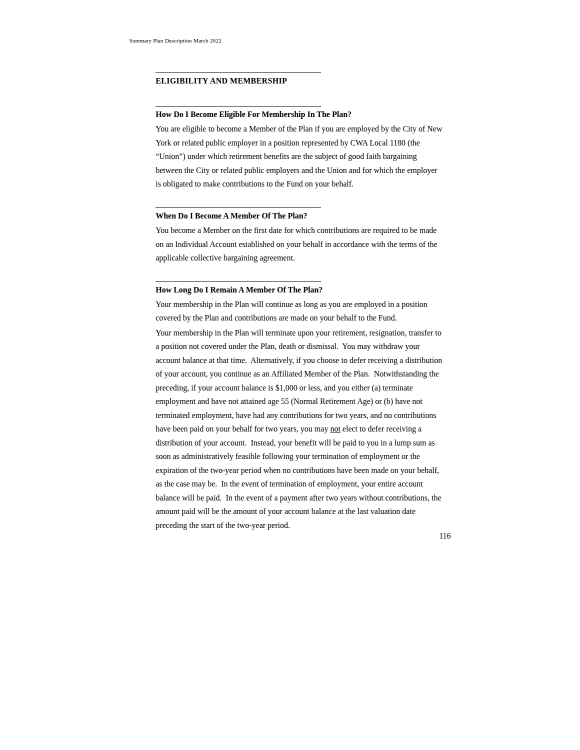Summary Plan Description March 2022
ELIGIBILITY AND MEMBERSHIP
How Do I Become Eligible For Membership In The Plan?
You are eligible to become a Member of the Plan if you are employed by the City of New York or related public employer in a position represented by CWA Local 1180 (the “Union”) under which retirement benefits are the subject of good faith bargaining between the City or related public employers and the Union and for which the employer is obligated to make contributions to the Fund on your behalf.
When Do I Become A Member Of The Plan?
You become a Member on the first date for which contributions are required to be made on an Individual Account established on your behalf in accordance with the terms of the applicable collective bargaining agreement.
How Long Do I Remain A Member Of The Plan?
Your membership in the Plan will continue as long as you are employed in a position covered by the Plan and contributions are made on your behalf to the Fund.
Your membership in the Plan will terminate upon your retirement, resignation, transfer to a position not covered under the Plan, death or dismissal. You may withdraw your account balance at that time. Alternatively, if you choose to defer receiving a distribution of your account, you continue as an Affiliated Member of the Plan. Notwithstanding the preceding, if your account balance is $1,000 or less, and you either (a) terminate employment and have not attained age 55 (Normal Retirement Age) or (b) have not terminated employment, have had any contributions for two years, and no contributions have been paid on your behalf for two years, you may not elect to defer receiving a distribution of your account. Instead, your benefit will be paid to you in a lump sum as soon as administratively feasible following your termination of employment or the expiration of the two-year period when no contributions have been made on your behalf, as the case may be. In the event of termination of employment, your entire account balance will be paid. In the event of a payment after two years without contributions, the amount paid will be the amount of your account balance at the last valuation date preceding the start of the two-year period.
116